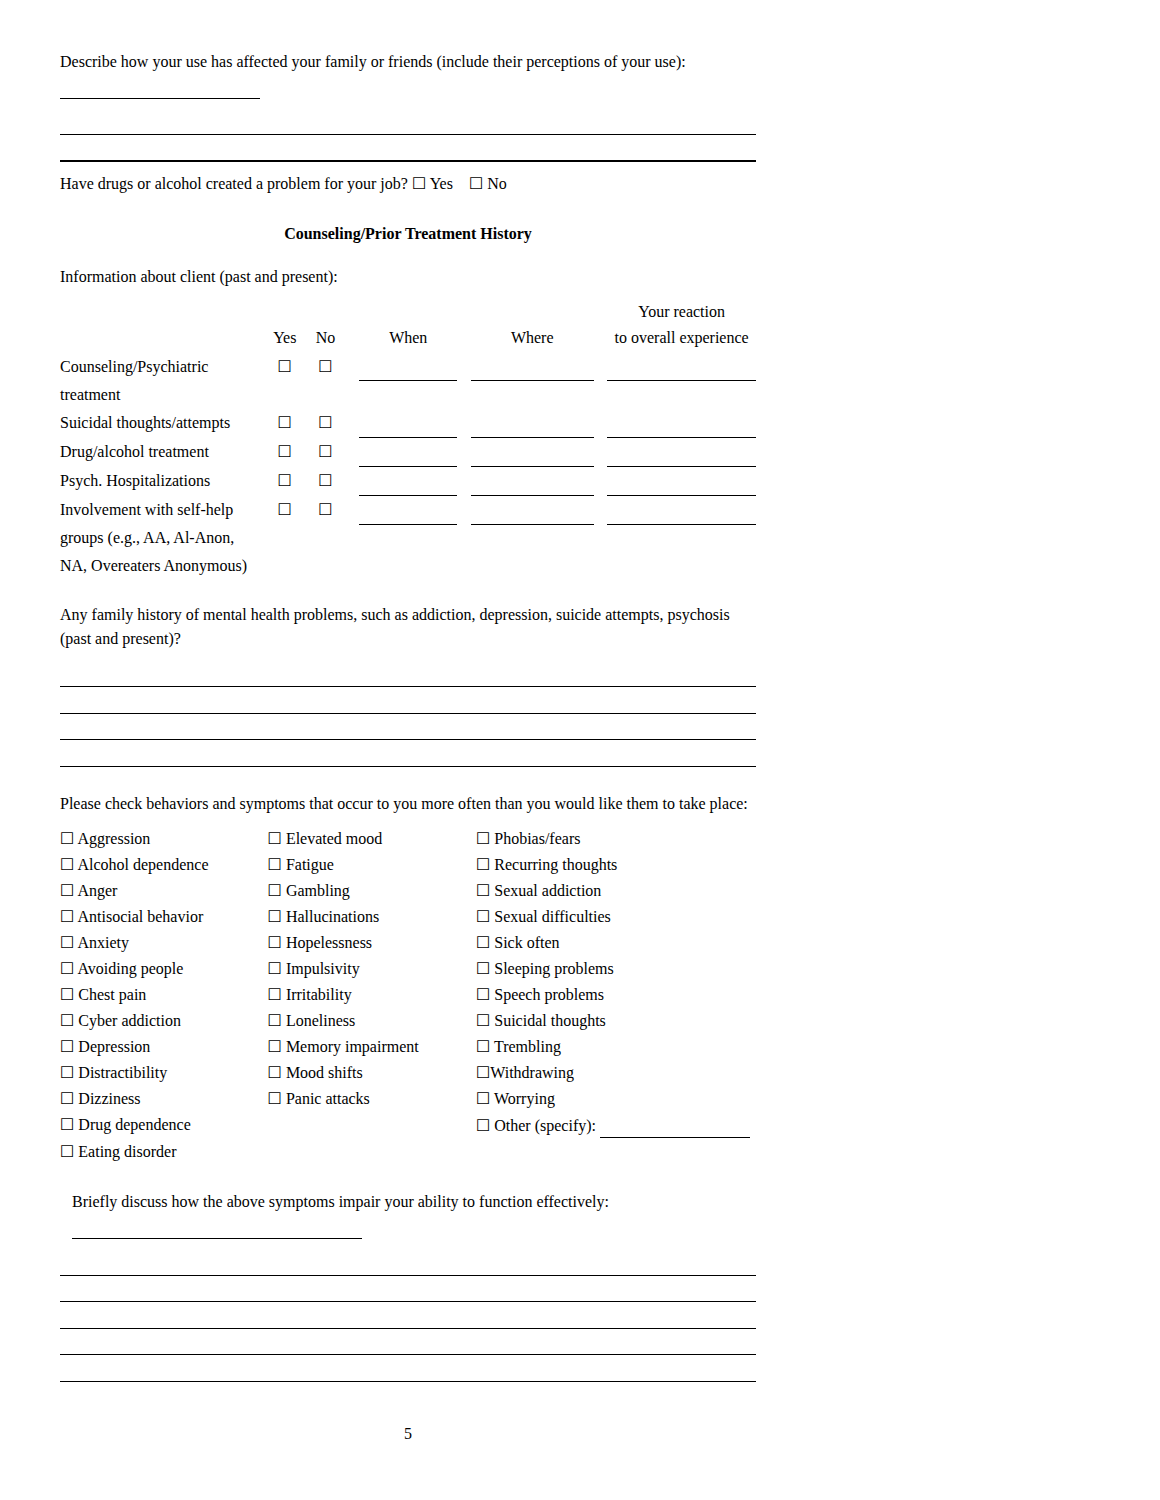Describe how your use has affected your family or friends (include their perceptions of your use):
Have drugs or alcohol created a problem for your job? ☐ Yes ☐ No
Counseling/Prior Treatment History
Information about client (past and present):
| | | | | | | | | Your reaction |
| | Yes | No | | When | | Where | | to overall experience |
| Counseling/Psychiatric | ☐ | ☐ | | | | | | |
| treatment | | | | | | | | |
| Suicidal thoughts/attempts | ☐ | ☐ | | | | | | |
| Drug/alcohol treatment | ☐ | ☐ | | | | | | |
| Psych. Hospitalizations | ☐ | ☐ | | | | | | |
| Involvement with self-help | ☐ | ☐ | | | | | | |
| groups (e.g., AA, Al-Anon, | | | | | | | | |
| NA, Overeaters Anonymous) | | | | | | | | |
Any family history of mental health problems, such as addiction, depression, suicide attempts, psychosis (past and present)?
Please check behaviors and symptoms that occur to you more often than you would like them to take place:
| ☐ Aggression | ☐ Elevated mood | ☐ Phobias/fears |
| ☐ Alcohol dependence | ☐ Fatigue | ☐ Recurring thoughts |
| ☐ Anger | ☐ Gambling | ☐ Sexual addiction |
| ☐ Antisocial behavior | ☐ Hallucinations | ☐ Sexual difficulties |
| ☐ Anxiety | ☐ Hopelessness | ☐ Sick often |
| ☐ Avoiding people | ☐ Impulsivity | ☐ Sleeping problems |
| ☐ Chest pain | ☐ Irritability | ☐ Speech problems |
| ☐ Cyber addiction | ☐ Loneliness | ☐ Suicidal thoughts |
| ☐ Depression | ☐ Memory impairment | ☐ Trembling |
| ☐ Distractibility | ☐ Mood shifts | ☐ Withdrawing |
| ☐ Dizziness | ☐ Panic attacks | ☐ Worrying |
| ☐ Drug dependence | | ☐ Other (specify): |
| ☐ Eating disorder | | |
Briefly discuss how the above symptoms impair your ability to function effectively:
5